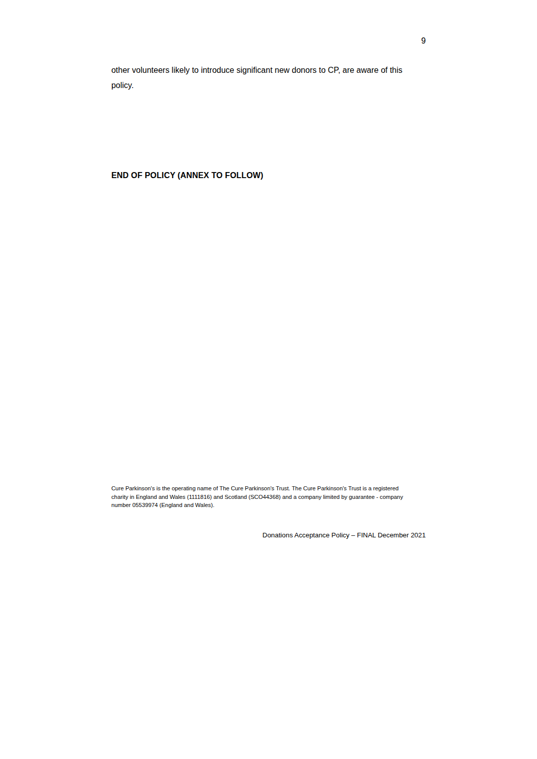9
other volunteers likely to introduce significant new donors to CP, are aware of this policy.
END OF POLICY (ANNEX TO FOLLOW)
Cure Parkinson's is the operating name of The Cure Parkinson's Trust. The Cure Parkinson's Trust is a registered charity in England and Wales (1111816) and Scotland (SCO44368) and a company limited by guarantee - company number 05539974 (England and Wales).
Donations Acceptance Policy – FINAL December 2021